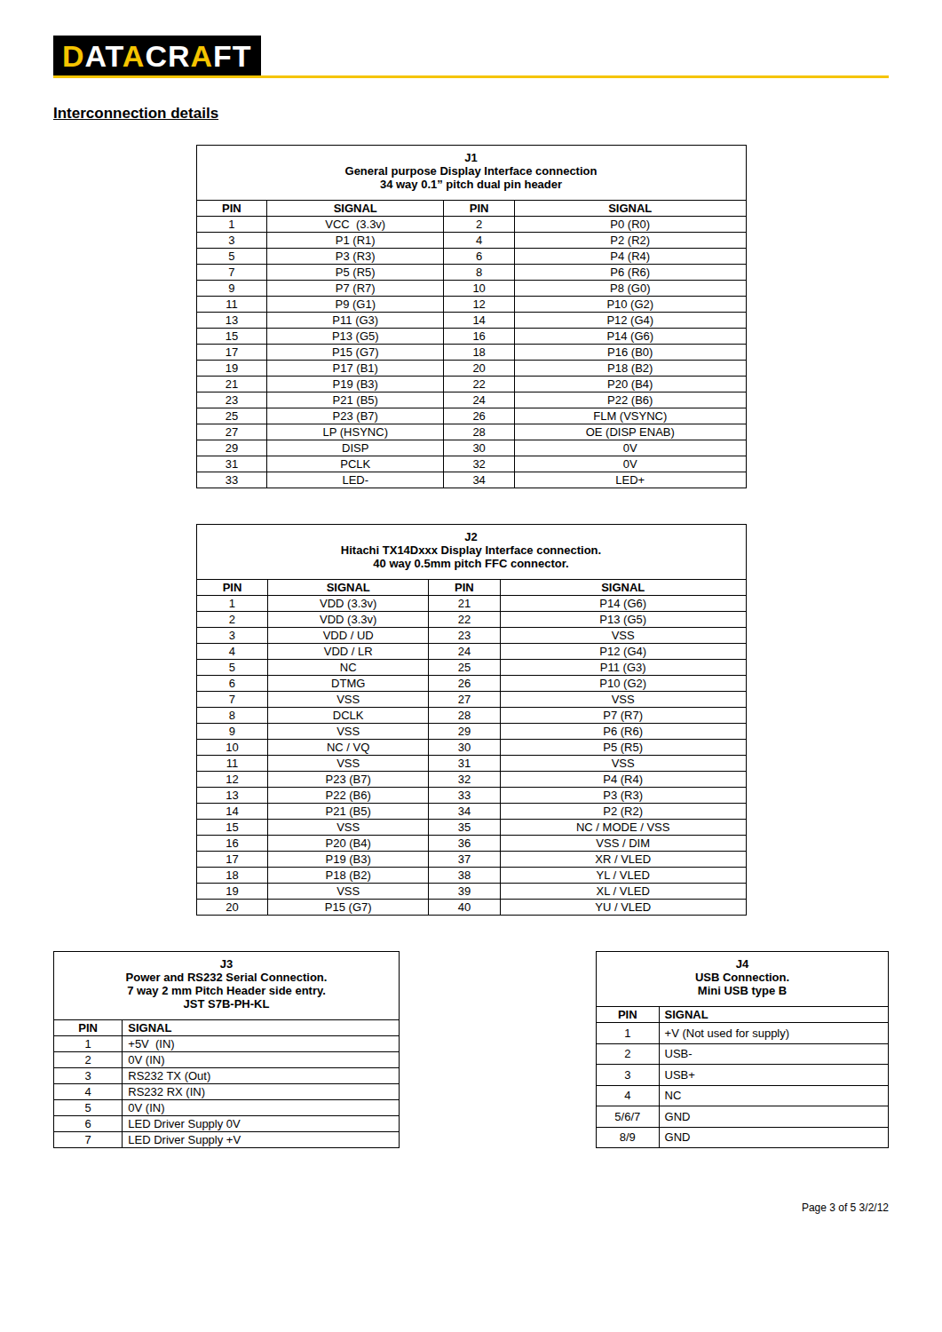DATACRAFT
Interconnection details
J1 General purpose Display Interface connection 34 way 0.1” pitch dual pin header
| PIN | SIGNAL | PIN | SIGNAL |
| --- | --- | --- | --- |
| 1 | VCC (3.3v) | 2 | P0 (R0) |
| 3 | P1 (R1) | 4 | P2 (R2) |
| 5 | P3 (R3) | 6 | P4 (R4) |
| 7 | P5 (R5) | 8 | P6 (R6) |
| 9 | P7 (R7) | 10 | P8 (G0) |
| 11 | P9 (G1) | 12 | P10 (G2) |
| 13 | P11 (G3) | 14 | P12 (G4) |
| 15 | P13 (G5) | 16 | P14 (G6) |
| 17 | P15 (G7) | 18 | P16 (B0) |
| 19 | P17 (B1) | 20 | P18 (B2) |
| 21 | P19 (B3) | 22 | P20 (B4) |
| 23 | P21 (B5) | 24 | P22 (B6) |
| 25 | P23 (B7) | 26 | FLM (VSYNC) |
| 27 | LP (HSYNC) | 28 | OE (DISP ENAB) |
| 29 | DISP | 30 | 0V |
| 31 | PCLK | 32 | 0V |
| 33 | LED- | 34 | LED+ |
J2 Hitachi TX14Dxxx Display Interface connection. 40 way 0.5mm pitch FFC connector.
| PIN | SIGNAL | PIN | SIGNAL |
| --- | --- | --- | --- |
| 1 | VDD (3.3v) | 21 | P14 (G6) |
| 2 | VDD (3.3v) | 22 | P13 (G5) |
| 3 | VDD / UD | 23 | VSS |
| 4 | VDD / LR | 24 | P12 (G4) |
| 5 | NC | 25 | P11 (G3) |
| 6 | DTMG | 26 | P10 (G2) |
| 7 | VSS | 27 | VSS |
| 8 | DCLK | 28 | P7 (R7) |
| 9 | VSS | 29 | P6 (R6) |
| 10 | NC / VQ | 30 | P5 (R5) |
| 11 | VSS | 31 | VSS |
| 12 | P23 (B7) | 32 | P4 (R4) |
| 13 | P22 (B6) | 33 | P3 (R3) |
| 14 | P21 (B5) | 34 | P2 (R2) |
| 15 | VSS | 35 | NC / MODE / VSS |
| 16 | P20 (B4) | 36 | VSS / DIM |
| 17 | P19 (B3) | 37 | XR / VLED |
| 18 | P18 (B2) | 38 | YL / VLED |
| 19 | VSS | 39 | XL / VLED |
| 20 | P15 (G7) | 40 | YU / VLED |
J3 Power and RS232 Serial Connection. 7 way 2 mm Pitch Header side entry. JST S7B-PH-KL
| PIN | SIGNAL |
| --- | --- |
| 1 | +5V (IN) |
| 2 | 0V (IN) |
| 3 | RS232 TX (Out) |
| 4 | RS232 RX (IN) |
| 5 | 0V (IN) |
| 6 | LED Driver Supply 0V |
| 7 | LED Driver Supply +V |
J4 USB Connection. Mini USB type B
| PIN | SIGNAL |
| --- | --- |
| 1 | +V (Not used for supply) |
| 2 | USB- |
| 3 | USB+ |
| 4 | NC |
| 5/6/7 | GND |
| 8/9 | GND |
Page 3 of 5 3/2/12